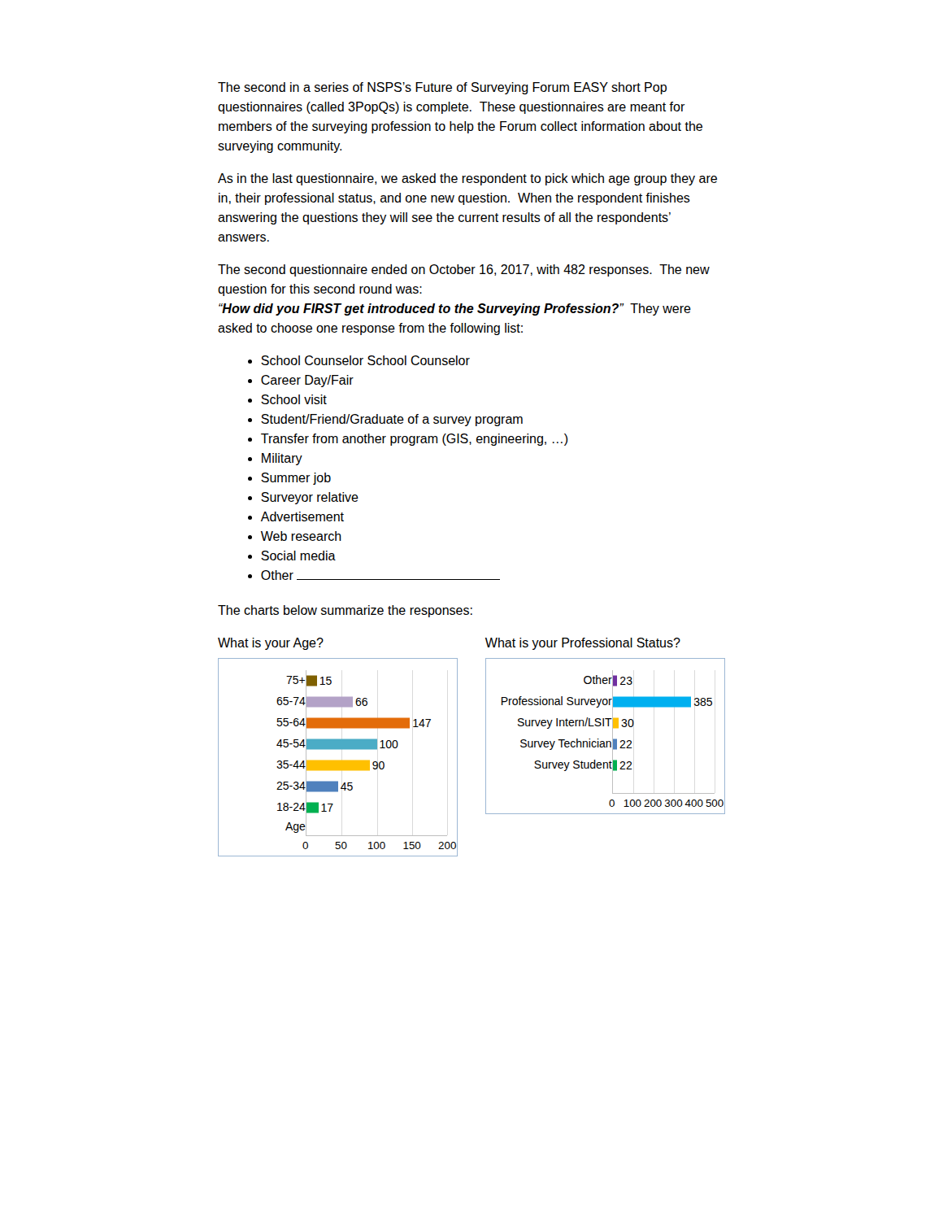The second in a series of NSPS’s Future of Surveying Forum EASY short Pop questionnaires (called 3PopQs) is complete. These questionnaires are meant for members of the surveying profession to help the Forum collect information about the surveying community.
As in the last questionnaire, we asked the respondent to pick which age group they are in, their professional status, and one new question. When the respondent finishes answering the questions they will see the current results of all the respondents’ answers.
The second questionnaire ended on October 16, 2017, with 482 responses. The new question for this second round was:
“How did you FIRST get introduced to the Surveying Profession?” They were asked to choose one response from the following list:
School Counselor School Counselor
Career Day/Fair
School visit
Student/Friend/Graduate of a survey program
Transfer from another program (GIS, engineering, …)
Military
Summer job
Surveyor relative
Advertisement
Web research
Social media
Other
The charts below summarize the responses:
What is your Age?
| 75+ | 15 |
| 65-74 | 66 |
| 55-64 | 147 |
| 45-54 | 100 |
| 35-44 | 90 |
| 25-34 | 45 |
| 18-24 | 17 |
| Age | |
| | 0 50 100 150 200 |
What is your Professional Status?
| Other | 23 |
| Professional Surveyor | 385 |
| Survey Intern/LSIT | 30 |
| Survey Technician | 22 |
| Survey Student | 22 |
| | 0 100 200 300 400 500 |